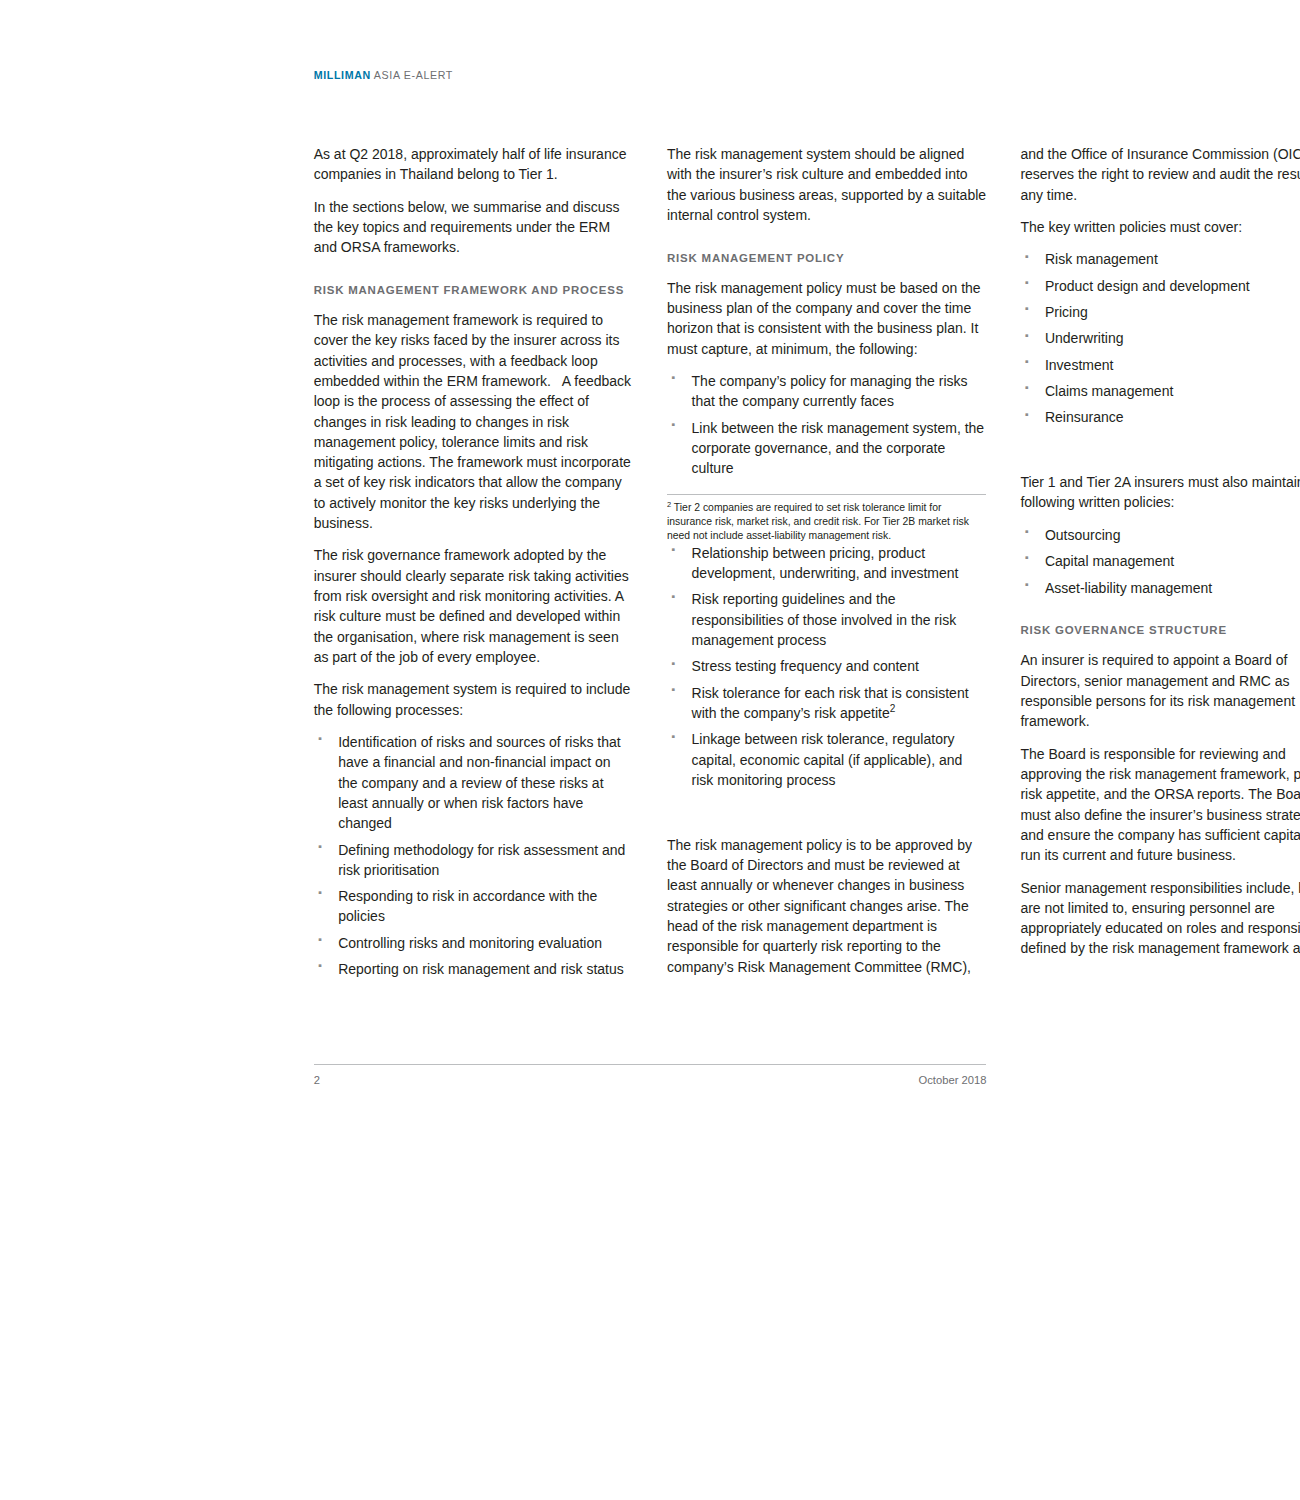MILLIMAN ASIA E-ALERT
As at Q2 2018, approximately half of life insurance companies in Thailand belong to Tier 1.
In the sections below, we summarise and discuss the key topics and requirements under the ERM and ORSA frameworks.
Risk management framework and process
The risk management framework is required to cover the key risks faced by the insurer across its activities and processes, with a feedback loop embedded within the ERM framework. A feedback loop is the process of assessing the effect of changes in risk leading to changes in risk management policy, tolerance limits and risk mitigating actions. The framework must incorporate a set of key risk indicators that allow the company to actively monitor the key risks underlying the business.
The risk governance framework adopted by the insurer should clearly separate risk taking activities from risk oversight and risk monitoring activities. A risk culture must be defined and developed within the organisation, where risk management is seen as part of the job of every employee.
The risk management system is required to include the following processes:
Identification of risks and sources of risks that have a financial and non-financial impact on the company and a review of these risks at least annually or when risk factors have changed
Defining methodology for risk assessment and risk prioritisation
Responding to risk in accordance with the policies
Controlling risks and monitoring evaluation
Reporting on risk management and risk status
The risk management system should be aligned with the insurer’s risk culture and embedded into the various business areas, supported by a suitable internal control system.
Risk management policy
The risk management policy must be based on the business plan of the company and cover the time horizon that is consistent with the business plan. It must capture, at minimum, the following:
The company’s policy for managing the risks that the company currently faces
Link between the risk management system, the corporate governance, and the corporate culture
2 Tier 2 companies are required to set risk tolerance limit for insurance risk, market risk, and credit risk. For Tier 2B market risk need not include asset-liability management risk.
Relationship between pricing, product development, underwriting, and investment
Risk reporting guidelines and the responsibilities of those involved in the risk management process
Stress testing frequency and content
Risk tolerance for each risk that is consistent with the company’s risk appetite2
Linkage between risk tolerance, regulatory capital, economic capital (if applicable), and risk monitoring process
The risk management policy is to be approved by the Board of Directors and must be reviewed at least annually or whenever changes in business strategies or other significant changes arise. The head of the risk management department is responsible for quarterly risk reporting to the company’s Risk Management Committee (RMC), and the Office of Insurance Commission (OIC) reserves the right to review and audit the results at any time.
The key written policies must cover:
Risk management
Product design and development
Pricing
Underwriting
Investment
Claims management
Reinsurance
Tier 1 and Tier 2A insurers must also maintain the following written policies:
Outsourcing
Capital management
Asset-liability management
Risk governance structure
An insurer is required to appoint a Board of Directors, senior management and RMC as responsible persons for its risk management framework.
The Board is responsible for reviewing and approving the risk management framework, policy, risk appetite, and the ORSA reports. The Board must also define the insurer’s business strategy and ensure the company has sufficient capital to run its current and future business.
Senior management responsibilities include, but are not limited to, ensuring personnel are appropriately educated on roles and responsibilities defined by the risk management framework and
2 October 2018